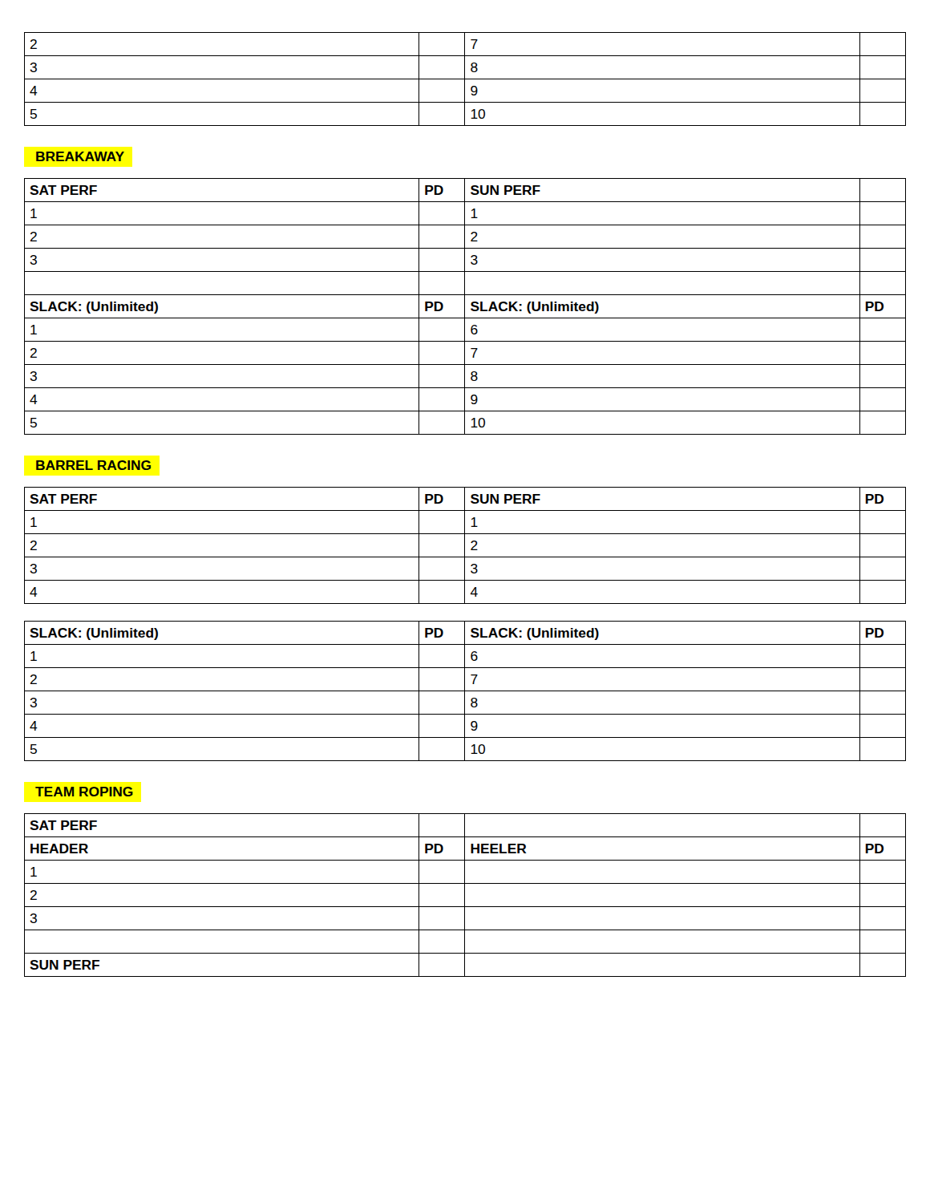| 2 | | 7 | |
| 3 | | 8 | |
| 4 | | 9 | |
| 5 | | 10 | |
BREAKAWAY
| SAT PERF | PD | SUN PERF | |
| 1 | | 1 | |
| 2 | | 2 | |
| 3 | | 3 | |
| SLACK: (Unlimited) | PD | SLACK: (Unlimited) | PD |
| 1 | | 6 | |
| 2 | | 7 | |
| 3 | | 8 | |
| 4 | | 9 | |
| 5 | | 10 | |
BARREL RACING
| SAT PERF | PD | SUN PERF | PD |
| 1 | | 1 | |
| 2 | | 2 | |
| 3 | | 3 | |
| 4 | | 4 | |
| SLACK: (Unlimited) | PD | SLACK: (Unlimited) | PD |
| 1 | | 6 | |
| 2 | | 7 | |
| 3 | | 8 | |
| 4 | | 9 | |
| 5 | | 10 | |
TEAM ROPING
| SAT PERF | | | |
| HEADER | PD | HEELER | PD |
| 1 | | | |
| 2 | | | |
| 3 | | | |
| SUN PERF | | | |